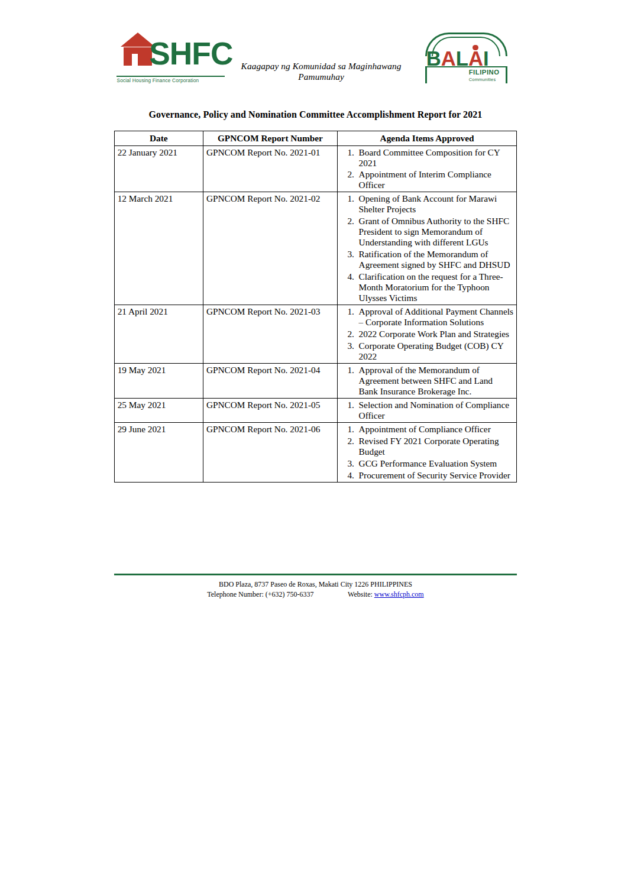SHFC
Social Housing Finance Corporation
Kaagapay ng Komunidad sa Maginhawang Pamumuhay
BALAI
FILIPINO
Communities
Governance, Policy and Nomination Committee Accomplishment Report for 2021
| Date | GPNCOM Report Number | Agenda Items Approved |
| --- | --- | --- |
| 22 January 2021 | GPNCOM Report No. 2021-01 | Board Committee Composition for CY 2021 Appointment of Interim Compliance Officer |
| 12 March 2021 | GPNCOM Report No. 2021-02 | Opening of Bank Account for Marawi Shelter Projects Grant of Omnibus Authority to the SHFC President to sign Memorandum of Understanding with different LGUs Ratification of the Memorandum of Agreement signed by SHFC and DHSUD Clarification on the request for a Three-Month Moratorium for the Typhoon Ulysses Victims |
| 21 April 2021 | GPNCOM Report No. 2021-03 | Approval of Additional Payment Channels – Corporate Information Solutions 2022 Corporate Work Plan and Strategies Corporate Operating Budget (COB) CY 2022 |
| 19 May 2021 | GPNCOM Report No. 2021-04 | Approval of the Memorandum of Agreement between SHFC and Land Bank Insurance Brokerage Inc. |
| 25 May 2021 | GPNCOM Report No. 2021-05 | Selection and Nomination of Compliance Officer |
| 29 June 2021 | GPNCOM Report No. 2021-06 | Appointment of Compliance Officer Revised FY 2021 Corporate Operating Budget GCG Performance Evaluation System Procurement of Security Service Provider |
BDO Plaza, 8737 Paseo de Roxas, Makati City 1226 PHILIPPINES
Telephone Number: (+632) 750-6337 Website: www.shfcph.com